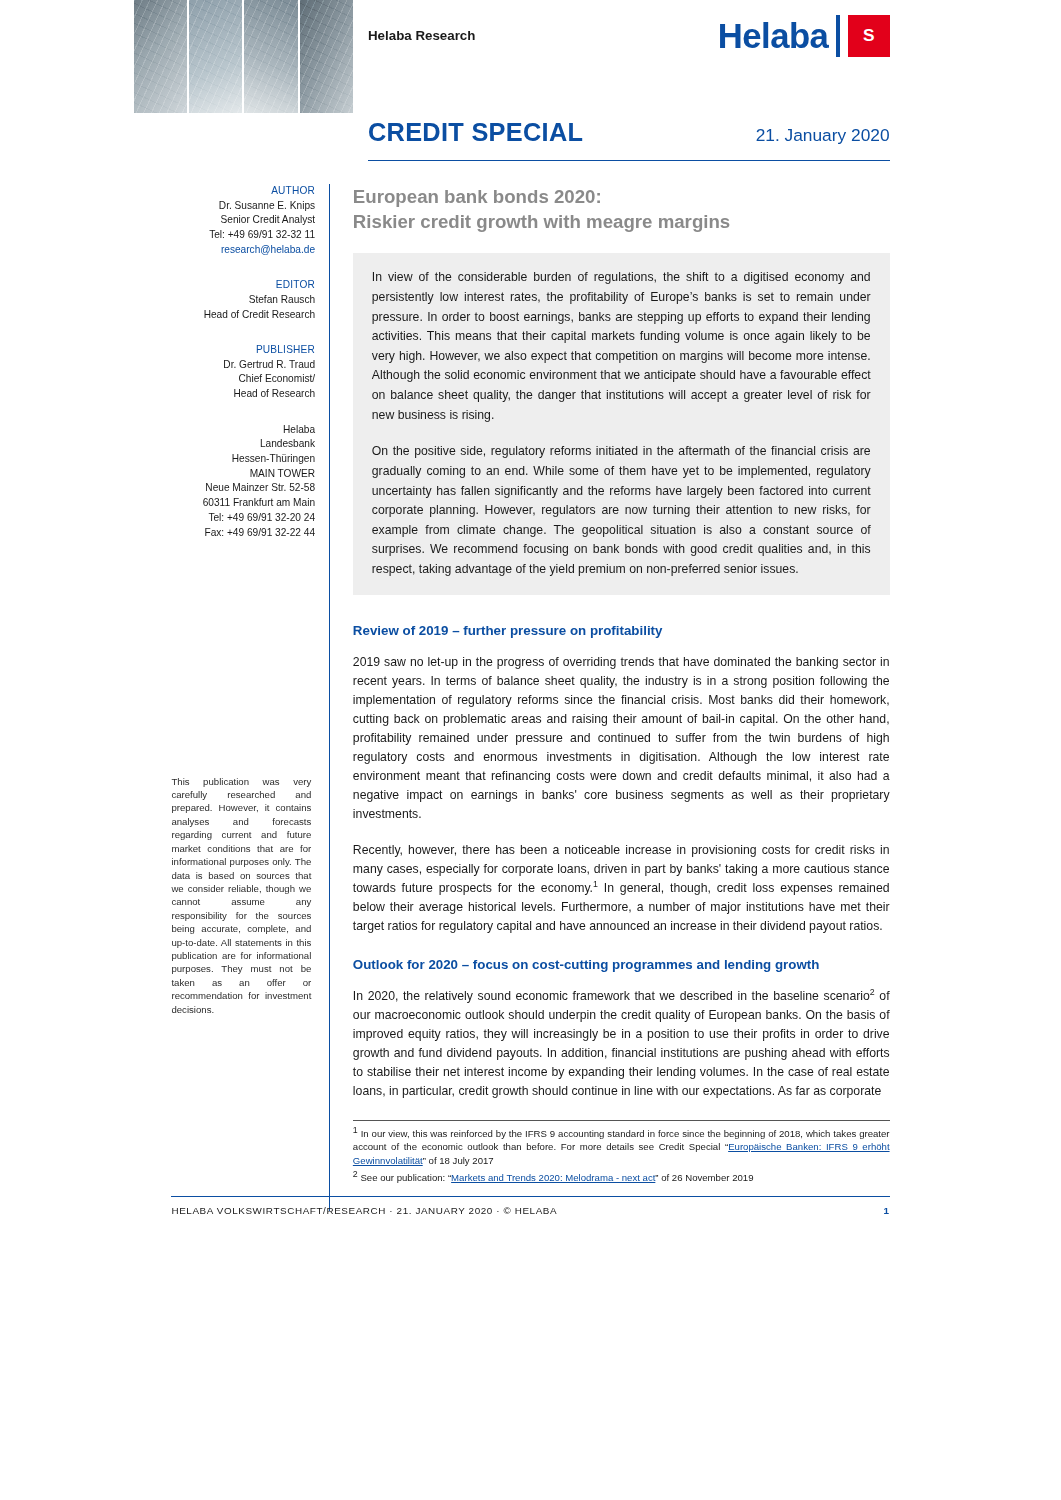Helaba Research
Helaba
CREDIT SPECIAL
21. January 2020
AUTHOR
Dr. Susanne E. Knips
Senior Credit Analyst
Tel: +49 69/91 32-32 11
research@helaba.de
EDITOR
Stefan Rausch
Head of Credit Research
PUBLISHER
Dr. Gertrud R. Traud
Chief Economist/
Head of Research
Helaba
Landesbank
Hessen-Thüringen
MAIN TOWER
Neue Mainzer Str. 52-58
60311 Frankfurt am Main
Tel: +49 69/91 32-20 24
Fax: +49 69/91 32-22 44
This publication was very carefully researched and prepared. However, it contains analyses and forecasts regarding current and future market conditions that are for informational purposes only. The data is based on sources that we consider reliable, though we cannot assume any responsibility for the sources being accurate, complete, and up-to-date. All statements in this publication are for informational purposes. They must not be taken as an offer or recommendation for investment decisions.
European bank bonds 2020:
Riskier credit growth with meagre margins
In view of the considerable burden of regulations, the shift to a digitised economy and persistently low interest rates, the profitability of Europe’s banks is set to remain under pressure. In order to boost earnings, banks are stepping up efforts to expand their lending activities. This means that their capital markets funding volume is once again likely to be very high. However, we also expect that competition on margins will become more intense. Although the solid economic environment that we anticipate should have a favourable effect on balance sheet quality, the danger that institutions will accept a greater level of risk for new business is rising.
On the positive side, regulatory reforms initiated in the aftermath of the financial crisis are gradually coming to an end. While some of them have yet to be implemented, regulatory uncertainty has fallen significantly and the reforms have largely been factored into current corporate planning. However, regulators are now turning their attention to new risks, for example from climate change. The geopolitical situation is also a constant source of surprises. We recommend focusing on bank bonds with good credit qualities and, in this respect, taking advantage of the yield premium on non-preferred senior issues.
Review of 2019 – further pressure on profitability
2019 saw no let-up in the progress of overriding trends that have dominated the banking sector in recent years. In terms of balance sheet quality, the industry is in a strong position following the implementation of regulatory reforms since the financial crisis. Most banks did their homework, cutting back on problematic areas and raising their amount of bail-in capital. On the other hand, profitability remained under pressure and continued to suffer from the twin burdens of high regulatory costs and enormous investments in digitisation. Although the low interest rate environment meant that refinancing costs were down and credit defaults minimal, it also had a negative impact on earnings in banks' core business segments as well as their proprietary investments.
Recently, however, there has been a noticeable increase in provisioning costs for credit risks in many cases, especially for corporate loans, driven in part by banks' taking a more cautious stance towards future prospects for the economy.1 In general, though, credit loss expenses remained below their average historical levels. Furthermore, a number of major institutions have met their target ratios for regulatory capital and have announced an increase in their dividend payout ratios.
Outlook for 2020 – focus on cost-cutting programmes and lending growth
In 2020, the relatively sound economic framework that we described in the baseline scenario2 of our macroeconomic outlook should underpin the credit quality of European banks. On the basis of improved equity ratios, they will increasingly be in a position to use their profits in order to drive growth and fund dividend payouts. In addition, financial institutions are pushing ahead with efforts to stabilise their net interest income by expanding their lending volumes. In the case of real estate loans, in particular, credit growth should continue in line with our expectations. As far as corporate
1 In our view, this was reinforced by the IFRS 9 accounting standard in force since the beginning of 2018, which takes greater account of the economic outlook than before. For more details see Credit Special “Europäische Banken: IFRS 9 erhöht Gewinnvolatilität” of 18 July 2017
2 See our publication: “Markets and Trends 2020: Melodrama - next act” of 26 November 2019
HELABA VOLKSWIRTSCHAFT/RESEARCH · 21. JANUARY 2020 · © HELABA
1